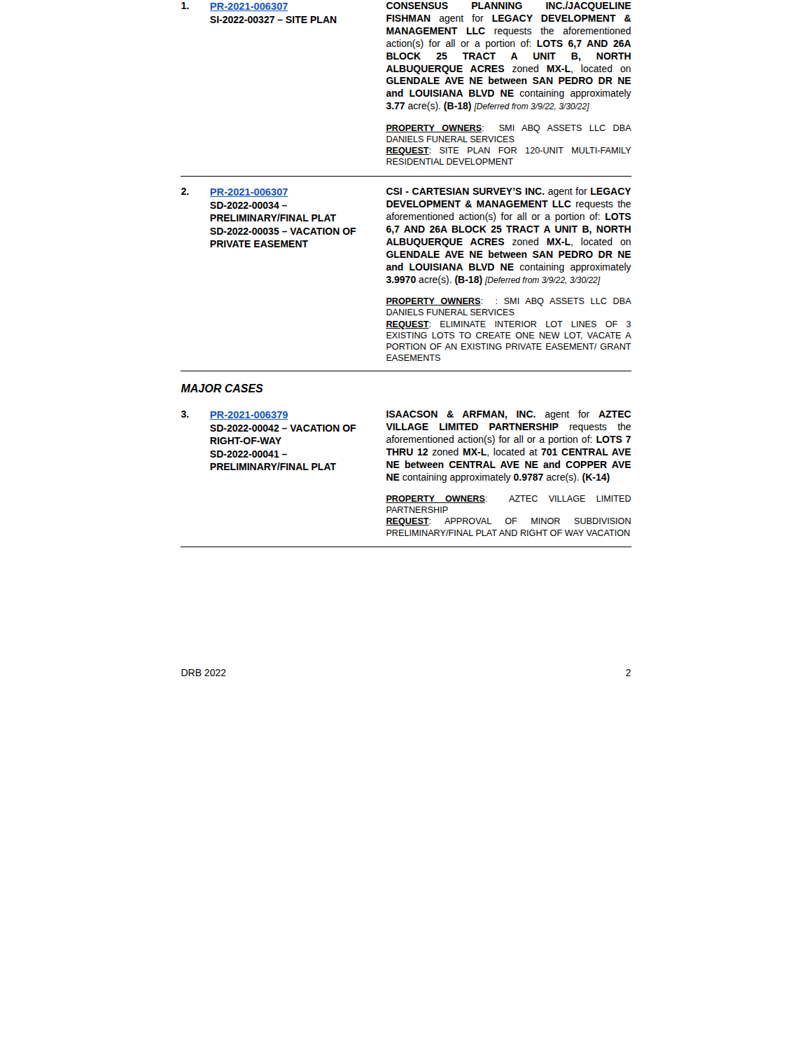| 1. | PR-2021-006307 SI-2022-00327 – SITE PLAN | CONSENSUS PLANNING INC./JACQUELINE FISHMAN agent for LEGACY DEVELOPMENT & MANAGEMENT LLC requests the aforementioned action(s) for all or a portion of: LOTS 6,7 AND 26A BLOCK 25 TRACT A UNIT B, NORTH ALBUQUERQUE ACRES zoned MX-L , located on GLENDALE AVE NE between SAN PEDRO DR NE and LOUISIANA BLVD NE containing approximately 3.77 acre(s). (B-18) [Deferred from 3/9/22, 3/30/22] PROPERTY OWNERS : SMI ABQ ASSETS LLC DBA DANIELS FUNERAL SERVICES REQUEST : SITE PLAN FOR 120-UNIT MULTI-FAMILY RESIDENTIAL DEVELOPMENT |
| 2. | PR-2021-006307 SD-2022-00034 – PRELIMINARY/FINAL PLAT SD-2022-00035 – VACATION OF PRIVATE EASEMENT | CSI - CARTESIAN SURVEY’S INC. agent for LEGACY DEVELOPMENT & MANAGEMENT LLC requests the aforementioned action(s) for all or a portion of: LOTS 6,7 AND 26A BLOCK 25 TRACT A UNIT B, NORTH ALBUQUERQUE ACRES zoned MX-L , located on GLENDALE AVE NE between SAN PEDRO DR NE and LOUISIANA BLVD NE containing approximately 3.9970 acre(s). (B-18) [Deferred from 3/9/22, 3/30/22] PROPERTY OWNERS : : SMI ABQ ASSETS LLC DBA DANIELS FUNERAL SERVICES REQUEST : ELIMINATE INTERIOR LOT LINES OF 3 EXISTING LOTS TO CREATE ONE NEW LOT, VACATE A PORTION OF AN EXISTING PRIVATE EASEMENT/ GRANT EASEMENTS |
MAJOR CASES
| 3. | PR-2021-006379 SD-2022-00042 – VACATION OF RIGHT-OF-WAY SD-2022-00041 – PRELIMINARY/FINAL PLAT | ISAACSON & ARFMAN, INC. agent for AZTEC VILLAGE LIMITED PARTNERSHIP requests the aforementioned action(s) for all or a portion of: LOTS 7 THRU 12 zoned MX-L , located at 701 CENTRAL AVE NE between CENTRAL AVE NE and COPPER AVE NE containing approximately 0.9787 acre(s). (K-14) PROPERTY OWNERS : AZTEC VILLAGE LIMITED PARTNERSHIP REQUEST : APPROVAL OF MINOR SUBDIVISION PRELIMINARY/FINAL PLAT AND RIGHT OF WAY VACATION |
DRB 2022
2